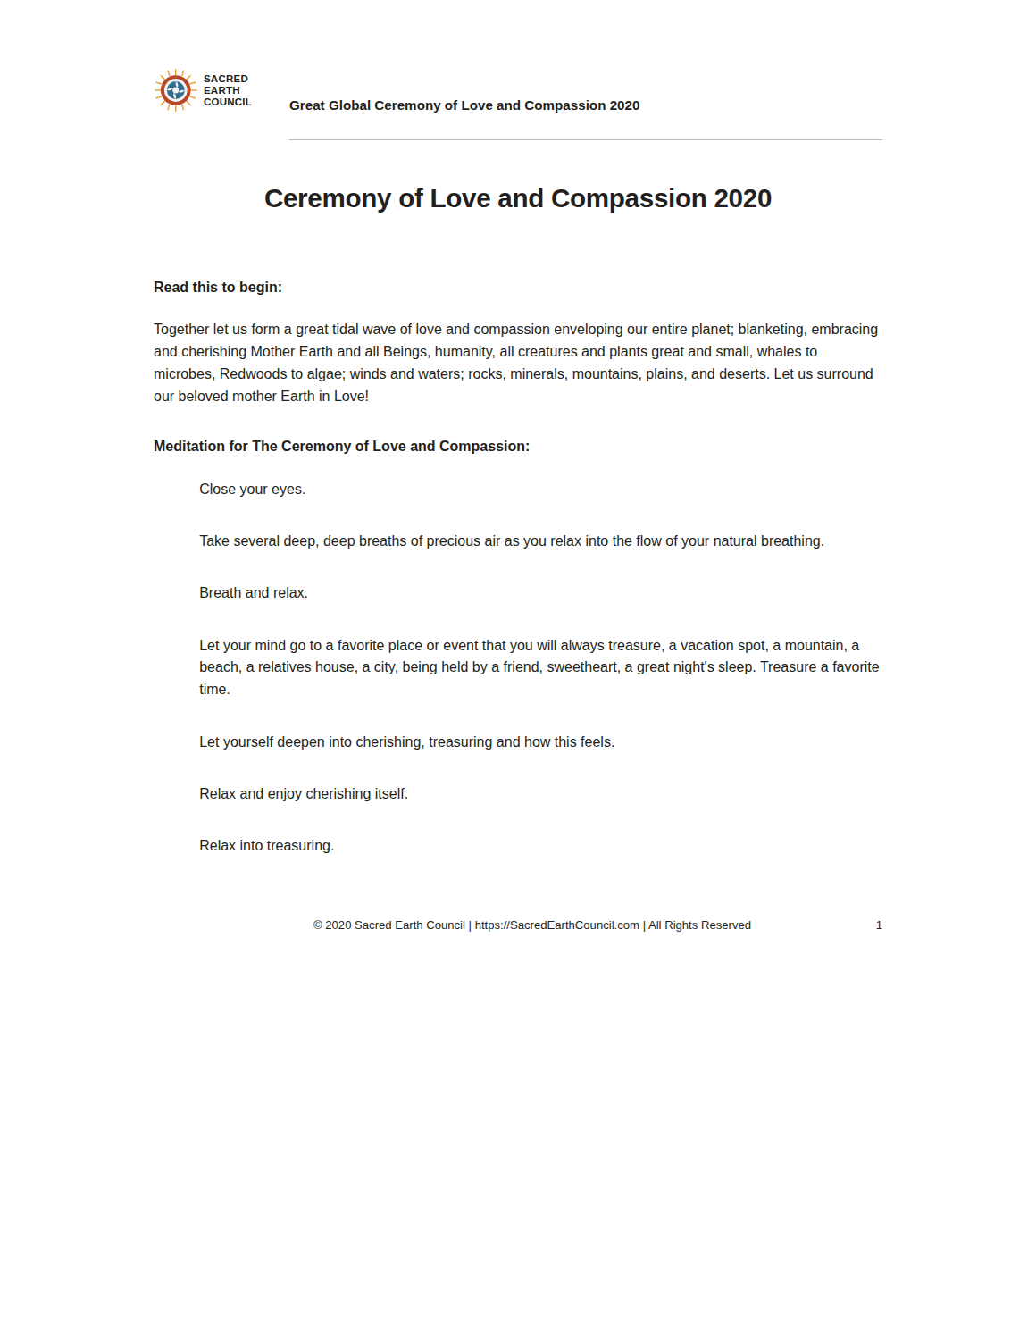SACRED
EARTH
COUNCIL
Great Global Ceremony of Love and Compassion 2020
Ceremony of Love and Compassion 2020
Read this to begin:
Together let us form a great tidal wave of love and compassion enveloping our entire planet; blanketing, embracing and cherishing Mother Earth and all Beings, humanity, all creatures and plants great and small, whales to microbes, Redwoods to algae; winds and waters; rocks, minerals, mountains, plains, and deserts. Let us surround our beloved mother Earth in Love!
Meditation for The Ceremony of Love and Compassion:
Close your eyes.
Take several deep, deep breaths of precious air as you relax into the flow of your natural breathing.
Breath and relax.
Let your mind go to a favorite place or event that you will always treasure, a vacation spot, a mountain, a beach, a relatives house, a city, being held by a friend, sweetheart, a great night's sleep. Treasure a favorite time.
Let yourself deepen into cherishing, treasuring and how this feels.
Relax and enjoy cherishing itself.
Relax into treasuring.
© 2020 Sacred Earth Council | https://SacredEarthCouncil.com | All Rights Reserved
1